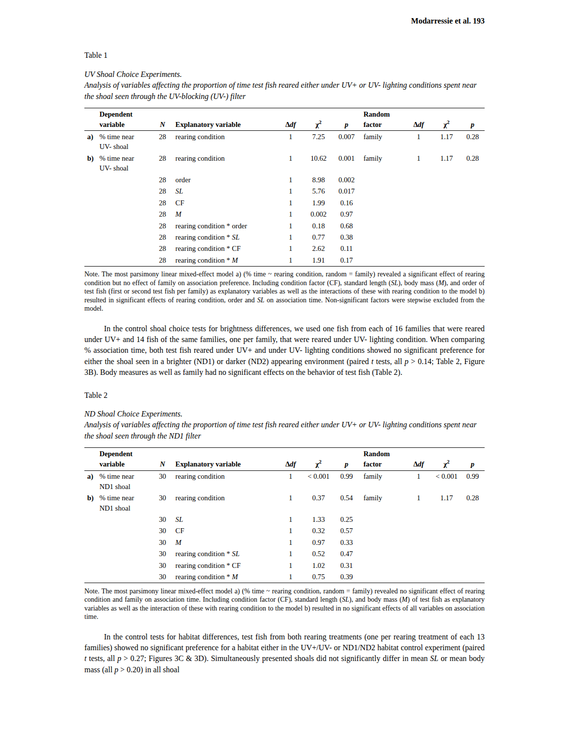Modarressie et al. 193
Table 1
UV Shoal Choice Experiments.
Analysis of variables affecting the proportion of time test fish reared either under UV+ or UV- lighting conditions spent near the shoal seen through the UV-blocking (UV-) filter
| | Dependent variable | N | Explanatory variable | Δ df | χ 2 | p | Random factor | Δ df | χ 2 | p |
| --- | --- | --- | --- | --- | --- | --- | --- | --- | --- | --- |
| a) | % time near UV- shoal | 28 | rearing condition | 1 | 7.25 | 0.007 | family | 1 | 1.17 | 0.28 |
| b) | % time near UV- shoal | 28 | rearing condition | 1 | 10.62 | 0.001 | family | 1 | 1.17 | 0.28 |
| | | 28 | order | 1 | 8.98 | 0.002 | | | | |
| | | 28 | SL | 1 | 5.76 | 0.017 | | | | |
| | | 28 | CF | 1 | 1.99 | 0.16 | | | | |
| | | 28 | M | 1 | 0.002 | 0.97 | | | | |
| | | 28 | rearing condition * order | 1 | 0.18 | 0.68 | | | | |
| | | 28 | rearing condition * SL | 1 | 0.77 | 0.38 | | | | |
| | | 28 | rearing condition * CF | 1 | 2.62 | 0.11 | | | | |
| | | 28 | rearing condition * M | 1 | 1.91 | 0.17 | | | | |
Note. The most parsimony linear mixed-effect model a) (% time ~ rearing condition, random = family) revealed a significant effect of rearing condition but no effect of family on association preference. Including condition factor (CF), standard length (SL), body mass (M), and order of test fish (first or second test fish per family) as explanatory variables as well as the interactions of these with rearing condition to the model b) resulted in significant effects of rearing condition, order and SL on association time. Non-significant factors were stepwise excluded from the model.
In the control shoal choice tests for brightness differences, we used one fish from each of 16 families that were reared under UV+ and 14 fish of the same families, one per family, that were reared under UV- lighting condition. When comparing % association time, both test fish reared under UV+ and under UV- lighting conditions showed no significant preference for either the shoal seen in a brighter (ND1) or darker (ND2) appearing environment (paired t tests, all p > 0.14; Table 2, Figure 3B). Body measures as well as family had no significant effects on the behavior of test fish (Table 2).
Table 2
ND Shoal Choice Experiments.
Analysis of variables affecting the proportion of time test fish reared either under UV+ or UV- lighting conditions spent near the shoal seen through the ND1 filter
| | Dependent variable | N | Explanatory variable | Δ df | χ 2 | p | Random factor | Δ df | χ 2 | p |
| --- | --- | --- | --- | --- | --- | --- | --- | --- | --- | --- |
| a) | % time near ND1 shoal | 30 | rearing condition | 1 | < 0.001 | 0.99 | family | 1 | < 0.001 | 0.99 |
| b) | % time near ND1 shoal | 30 | rearing condition | 1 | 0.37 | 0.54 | family | 1 | 1.17 | 0.28 |
| | | 30 | SL | 1 | 1.33 | 0.25 | | | | |
| | | 30 | CF | 1 | 0.32 | 0.57 | | | | |
| | | 30 | M | 1 | 0.97 | 0.33 | | | | |
| | | 30 | rearing condition * SL | 1 | 0.52 | 0.47 | | | | |
| | | 30 | rearing condition * CF | 1 | 1.02 | 0.31 | | | | |
| | | 30 | rearing condition * M | 1 | 0.75 | 0.39 | | | | |
Note. The most parsimony linear mixed-effect model a) (% time ~ rearing condition, random = family) revealed no significant effect of rearing condition and family on association time. Including condition factor (CF), standard length (SL), and body mass (M) of test fish as explanatory variables as well as the interaction of these with rearing condition to the model b) resulted in no significant effects of all variables on association time.
In the control tests for habitat differences, test fish from both rearing treatments (one per rearing treatment of each 13 families) showed no significant preference for a habitat either in the UV+/UV- or ND1/ND2 habitat control experiment (paired t tests, all p > 0.27; Figures 3C & 3D). Simultaneously presented shoals did not significantly differ in mean SL or mean body mass (all p > 0.20) in all shoal